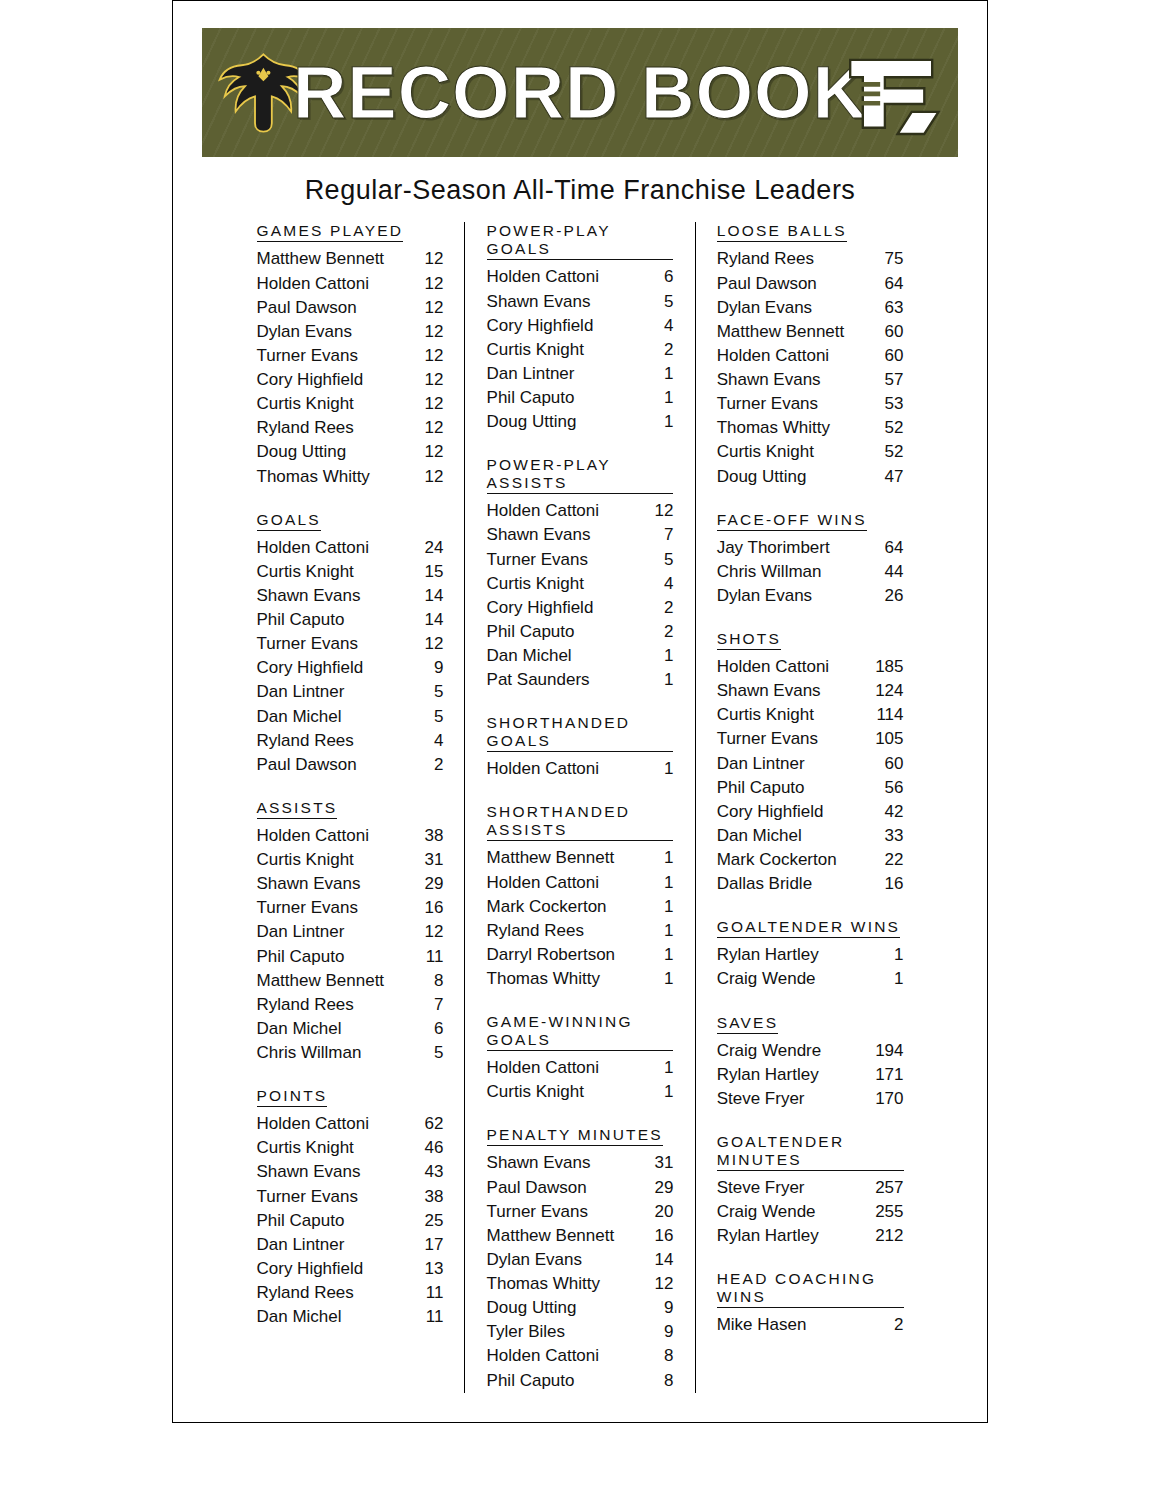Record Book
Regular-Season All-Time Franchise Leaders
Games Played
| Matthew Bennett | 12 |
| Holden Cattoni | 12 |
| Paul Dawson | 12 |
| Dylan Evans | 12 |
| Turner Evans | 12 |
| Cory Highfield | 12 |
| Curtis Knight | 12 |
| Ryland Rees | 12 |
| Doug Utting | 12 |
| Thomas Whitty | 12 |
Goals
| Holden Cattoni | 24 |
| Curtis Knight | 15 |
| Shawn Evans | 14 |
| Phil Caputo | 14 |
| Turner Evans | 12 |
| Cory Highfield | 9 |
| Dan Lintner | 5 |
| Dan Michel | 5 |
| Ryland Rees | 4 |
| Paul Dawson | 2 |
Assists
| Holden Cattoni | 38 |
| Curtis Knight | 31 |
| Shawn Evans | 29 |
| Turner Evans | 16 |
| Dan Lintner | 12 |
| Phil Caputo | 11 |
| Matthew Bennett | 8 |
| Ryland Rees | 7 |
| Dan Michel | 6 |
| Chris Willman | 5 |
Points
| Holden Cattoni | 62 |
| Curtis Knight | 46 |
| Shawn Evans | 43 |
| Turner Evans | 38 |
| Phil Caputo | 25 |
| Dan Lintner | 17 |
| Cory Highfield | 13 |
| Ryland Rees | 11 |
| Dan Michel | 11 |
Power-Play Goals
| Holden Cattoni | 6 |
| Shawn Evans | 5 |
| Cory Highfield | 4 |
| Curtis Knight | 2 |
| Dan Lintner | 1 |
| Phil Caputo | 1 |
| Doug Utting | 1 |
Power-Play Assists
| Holden Cattoni | 12 |
| Shawn Evans | 7 |
| Turner Evans | 5 |
| Curtis Knight | 4 |
| Cory Highfield | 2 |
| Phil Caputo | 2 |
| Dan Michel | 1 |
| Pat Saunders | 1 |
Shorthanded Goals
| Holden Cattoni | 1 |
Shorthanded Assists
| Matthew Bennett | 1 |
| Holden Cattoni | 1 |
| Mark Cockerton | 1 |
| Ryland Rees | 1 |
| Darryl Robertson | 1 |
| Thomas Whitty | 1 |
Game-Winning Goals
| Holden Cattoni | 1 |
| Curtis Knight | 1 |
Penalty Minutes
| Shawn Evans | 31 |
| Paul Dawson | 29 |
| Turner Evans | 20 |
| Matthew Bennett | 16 |
| Dylan Evans | 14 |
| Thomas Whitty | 12 |
| Doug Utting | 9 |
| Tyler Biles | 9 |
| Holden Cattoni | 8 |
| Phil Caputo | 8 |
Loose Balls
| Ryland Rees | 75 |
| Paul Dawson | 64 |
| Dylan Evans | 63 |
| Matthew Bennett | 60 |
| Holden Cattoni | 60 |
| Shawn Evans | 57 |
| Turner Evans | 53 |
| Thomas Whitty | 52 |
| Curtis Knight | 52 |
| Doug Utting | 47 |
Face-Off Wins
| Jay Thorimbert | 64 |
| Chris Willman | 44 |
| Dylan Evans | 26 |
Shots
| Holden Cattoni | 185 |
| Shawn Evans | 124 |
| Curtis Knight | 114 |
| Turner Evans | 105 |
| Dan Lintner | 60 |
| Phil Caputo | 56 |
| Cory Highfield | 42 |
| Dan Michel | 33 |
| Mark Cockerton | 22 |
| Dallas Bridle | 16 |
Goaltender Wins
| Rylan Hartley | 1 |
| Craig Wende | 1 |
Saves
| Craig Wendre | 194 |
| Rylan Hartley | 171 |
| Steve Fryer | 170 |
Goaltender Minutes
| Steve Fryer | 257 |
| Craig Wende | 255 |
| Rylan Hartley | 212 |
Head Coaching Wins
| Mike Hasen | 2 |